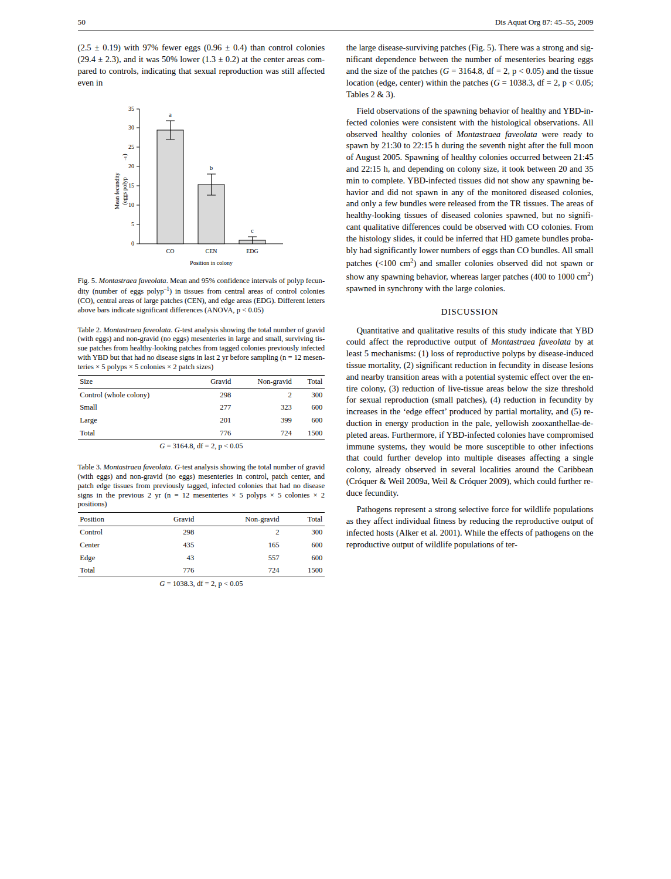50 Dis Aquat Org 87: 45–55, 2009
(2.5 ± 0.19) with 97% fewer eggs (0.96 ± 0.4) than control colonies (29.4 ± 2.3), and it was 50% lower (1.3 ± 0.2) at the center areas compared to controls, indicating that sexual reproduction was still affected even in
0 5 10 15 20 25 30 35 a b c CO CEN EDG Position in colony Mean fecundity (eggs polyp –1 )
Fig. 5. Montastraea faveolata. Mean and 95% confidence intervals of polyp fecundity (number of eggs polyp–1) in tissues from central areas of control colonies (CO), central areas of large patches (CEN), and edge areas (EDG). Different letters above bars indicate significant differences (ANOVA, p < 0.05)
Table 2. Montastraea faveolata . G -test analysis showing the total number of gravid (with eggs) and non-gravid (no eggs) mesenteries in large and small, surviving tissue patches from healthy-looking patches from tagged colonies previously infected with YBD but that had no disease signs in last 2 yr before sampling (n = 12 mesenteries × 5 polyps × 5 colonies × 2 patch sizes)
| Size | Gravid | Non-gravid | Total |
| --- | --- | --- | --- |
| Control (whole colony) | 298 | 2 | 300 |
| Small | 277 | 323 | 600 |
| Large | 201 | 399 | 600 |
| Total | 776 | 724 | 1500 |
| G = 3164.8, df = 2, p < 0.05 |
Table 3. Montastraea faveolata . G -test analysis showing the total number of gravid (with eggs) and non-gravid (no eggs) mesenteries in control, patch center, and patch edge tissues from previously tagged, infected colonies that had no disease signs in the previous 2 yr (n = 12 mesenteries × 5 polyps × 5 colonies × 2 positions)
| Position | Gravid | Non-gravid | Total |
| --- | --- | --- | --- |
| Control | 298 | 2 | 300 |
| Center | 435 | 165 | 600 |
| Edge | 43 | 557 | 600 |
| Total | 776 | 724 | 1500 |
| G = 1038.3, df = 2, p < 0.05 |
the large disease-surviving patches (Fig. 5). There was a strong and significant dependence between the number of mesenteries bearing eggs and the size of the patches (G = 3164.8, df = 2, p < 0.05) and the tissue location (edge, center) within the patches (G = 1038.3, df = 2, p < 0.05; Tables 2 & 3).
Field observations of the spawning behavior of healthy and YBD-infected colonies were consistent with the histological observations. All observed healthy colonies of Montastraea faveolata were ready to spawn by 21:30 to 22:15 h during the seventh night after the full moon of August 2005. Spawning of healthy colonies occurred between 21:45 and 22:15 h, and depending on colony size, it took between 20 and 35 min to complete. YBD-infected tissues did not show any spawning behavior and did not spawn in any of the monitored diseased colonies, and only a few bundles were released from the TR tissues. The areas of healthy-looking tissues of diseased colonies spawned, but no significant qualitative differences could be observed with CO colonies. From the histology slides, it could be inferred that HD gamete bundles probably had significantly lower numbers of eggs than CO bundles. All small patches (<100 cm2) and smaller colonies observed did not spawn or show any spawning behavior, whereas larger patches (400 to 1000 cm2) spawned in synchrony with the large colonies.
Discussion
Quantitative and qualitative results of this study indicate that YBD could affect the reproductive output of Montastraea faveolata by at least 5 mechanisms: (1) loss of reproductive polyps by disease-induced tissue mortality, (2) significant reduction in fecundity in disease lesions and nearby transition areas with a potential systemic effect over the entire colony, (3) reduction of live-tissue areas below the size threshold for sexual reproduction (small patches), (4) reduction in fecundity by increases in the ‘edge effect’ produced by partial mortality, and (5) reduction in energy production in the pale, yellowish zooxanthellae-depleted areas. Furthermore, if YBD-infected colonies have compromised immune systems, they would be more susceptible to other infections that could further develop into multiple diseases affecting a single colony, already observed in several localities around the Caribbean (Cróquer & Weil 2009a, Weil & Cróquer 2009), which could further reduce fecundity.
Pathogens represent a strong selective force for wildlife populations as they affect individual fitness by reducing the reproductive output of infected hosts (Alker et al. 2001). While the effects of pathogens on the reproductive output of wildlife populations of ter-